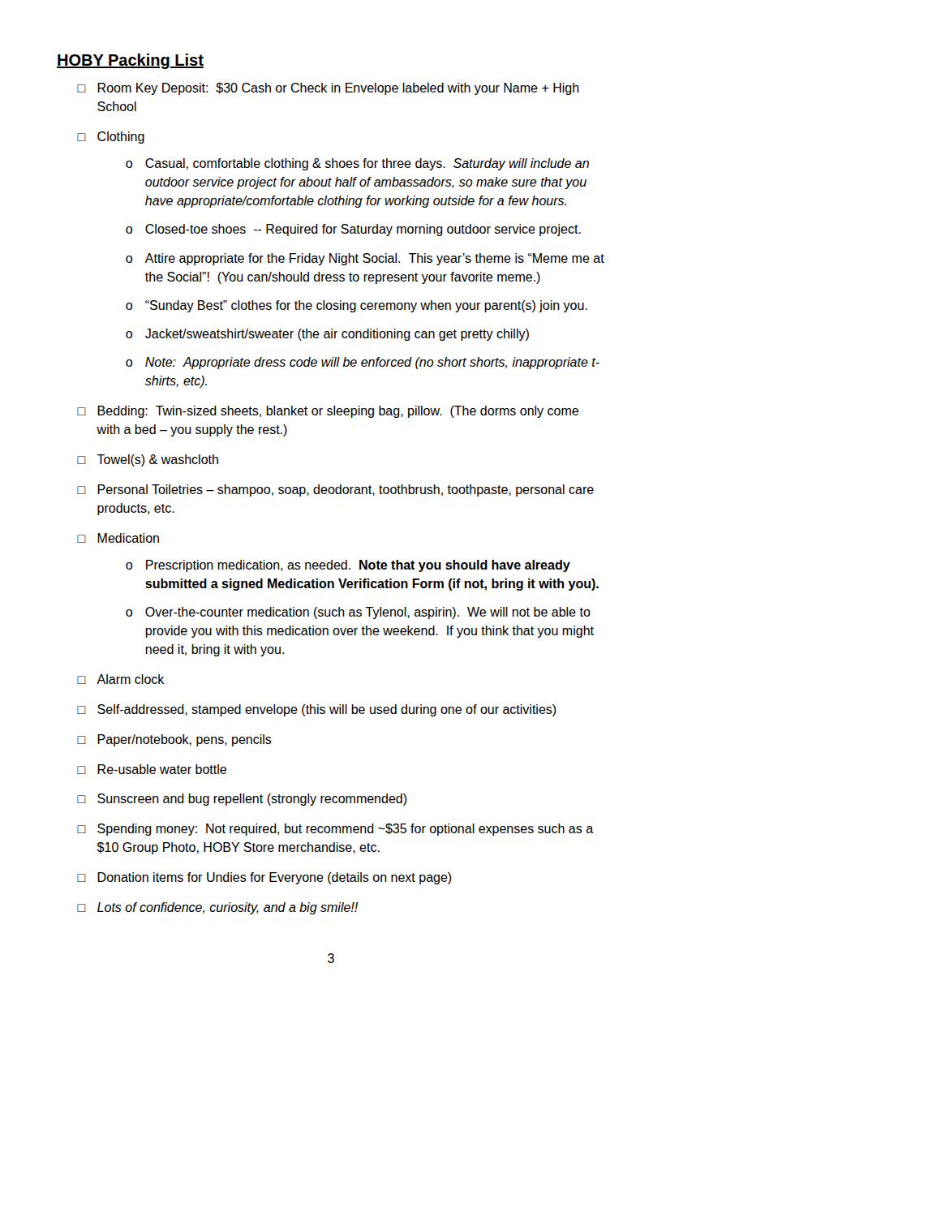HOBY Packing List
Room Key Deposit: $30 Cash or Check in Envelope labeled with your Name + High School
Clothing
Casual, comfortable clothing & shoes for three days. Saturday will include an outdoor service project for about half of ambassadors, so make sure that you have appropriate/comfortable clothing for working outside for a few hours.
Closed-toe shoes -- Required for Saturday morning outdoor service project.
Attire appropriate for the Friday Night Social. This year’s theme is “Meme me at the Social”! (You can/should dress to represent your favorite meme.)
“Sunday Best” clothes for the closing ceremony when your parent(s) join you.
Jacket/sweatshirt/sweater (the air conditioning can get pretty chilly)
Note: Appropriate dress code will be enforced (no short shorts, inappropriate t-shirts, etc).
Bedding: Twin-sized sheets, blanket or sleeping bag, pillow. (The dorms only come with a bed – you supply the rest.)
Towel(s) & washcloth
Personal Toiletries – shampoo, soap, deodorant, toothbrush, toothpaste, personal care products, etc.
Medication
Prescription medication, as needed. Note that you should have already submitted a signed Medication Verification Form (if not, bring it with you).
Over-the-counter medication (such as Tylenol, aspirin). We will not be able to provide you with this medication over the weekend. If you think that you might need it, bring it with you.
Alarm clock
Self-addressed, stamped envelope (this will be used during one of our activities)
Paper/notebook, pens, pencils
Re-usable water bottle
Sunscreen and bug repellent (strongly recommended)
Spending money: Not required, but recommend ~$35 for optional expenses such as a $10 Group Photo, HOBY Store merchandise, etc.
Donation items for Undies for Everyone (details on next page)
Lots of confidence, curiosity, and a big smile!!
3